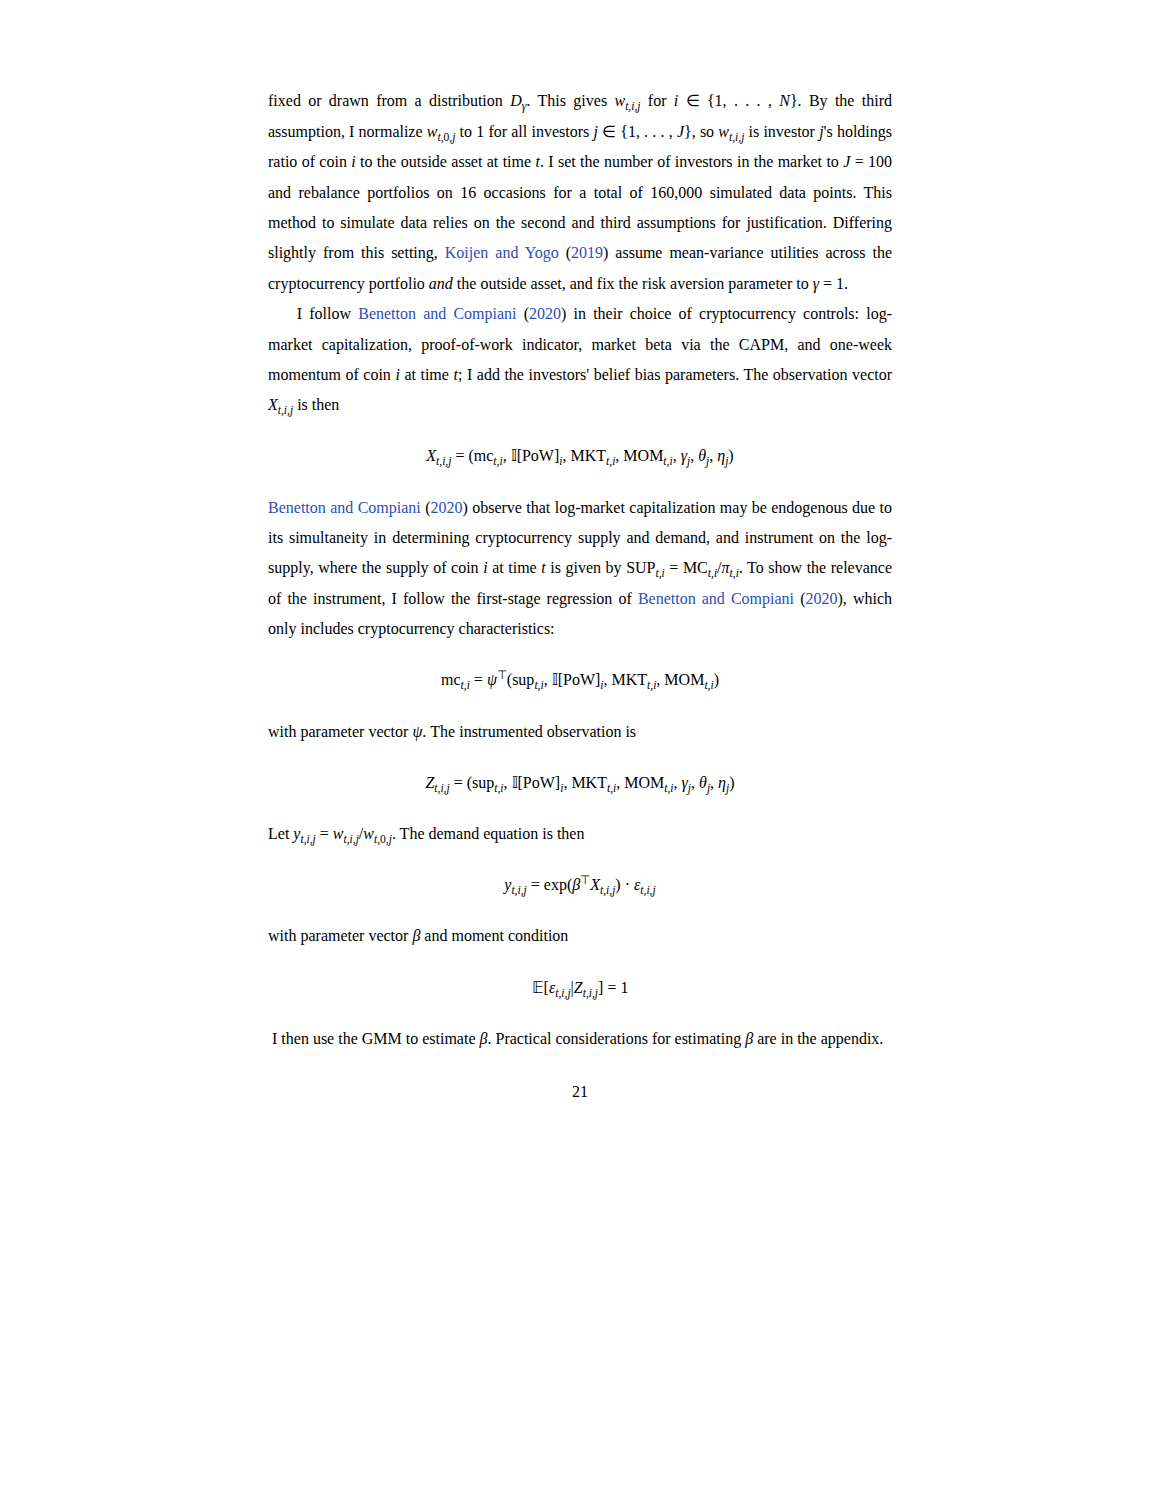fixed or drawn from a distribution Dγ. This gives wt,i,j for i ∈ {1, . . . , N}. By the third assumption, I normalize wt,0,j to 1 for all investors j ∈ {1, . . . , J}, so wt,i,j is investor j's holdings ratio of coin i to the outside asset at time t. I set the number of investors in the market to J = 100 and rebalance portfolios on 16 occasions for a total of 160,000 simulated data points. This method to simulate data relies on the second and third assumptions for justification. Differing slightly from this setting, Koijen and Yogo (2019) assume mean-variance utilities across the cryptocurrency portfolio and the outside asset, and fix the risk aversion parameter to γ = 1.
I follow Benetton and Compiani (2020) in their choice of cryptocurrency controls: log-market capitalization, proof-of-work indicator, market beta via the CAPM, and one-week momentum of coin i at time t; I add the investors' belief bias parameters. The observation vector Xt,i,j is then
Xt,i,j = (mct,i, 𝕀[PoW]i, MKTt,i, MOMt,i, γj, θj, ηj)
Benetton and Compiani (2020) observe that log-market capitalization may be endogenous due to its simultaneity in determining cryptocurrency supply and demand, and instrument on the log-supply, where the supply of coin i at time t is given by SUPt,i = MCt,i/πt,i. To show the relevance of the instrument, I follow the first-stage regression of Benetton and Compiani (2020), which only includes cryptocurrency characteristics:
mct,i = ψ⊤(supt,i, 𝕀[PoW]i, MKTt,i, MOMt,i)
with parameter vector ψ. The instrumented observation is
Zt,i,j = (supt,i, 𝕀[PoW]i, MKTt,i, MOMt,i, γj, θj, ηj)
Let yt,i,j = wt,i,j/wt,0,j. The demand equation is then
yt,i,j = exp(β⊤Xt,i,j) · εt,i,j
with parameter vector β and moment condition
𝔼[εt,i,j|Zt,i,j] = 1
I then use the GMM to estimate β. Practical considerations for estimating β are in the appendix.
21